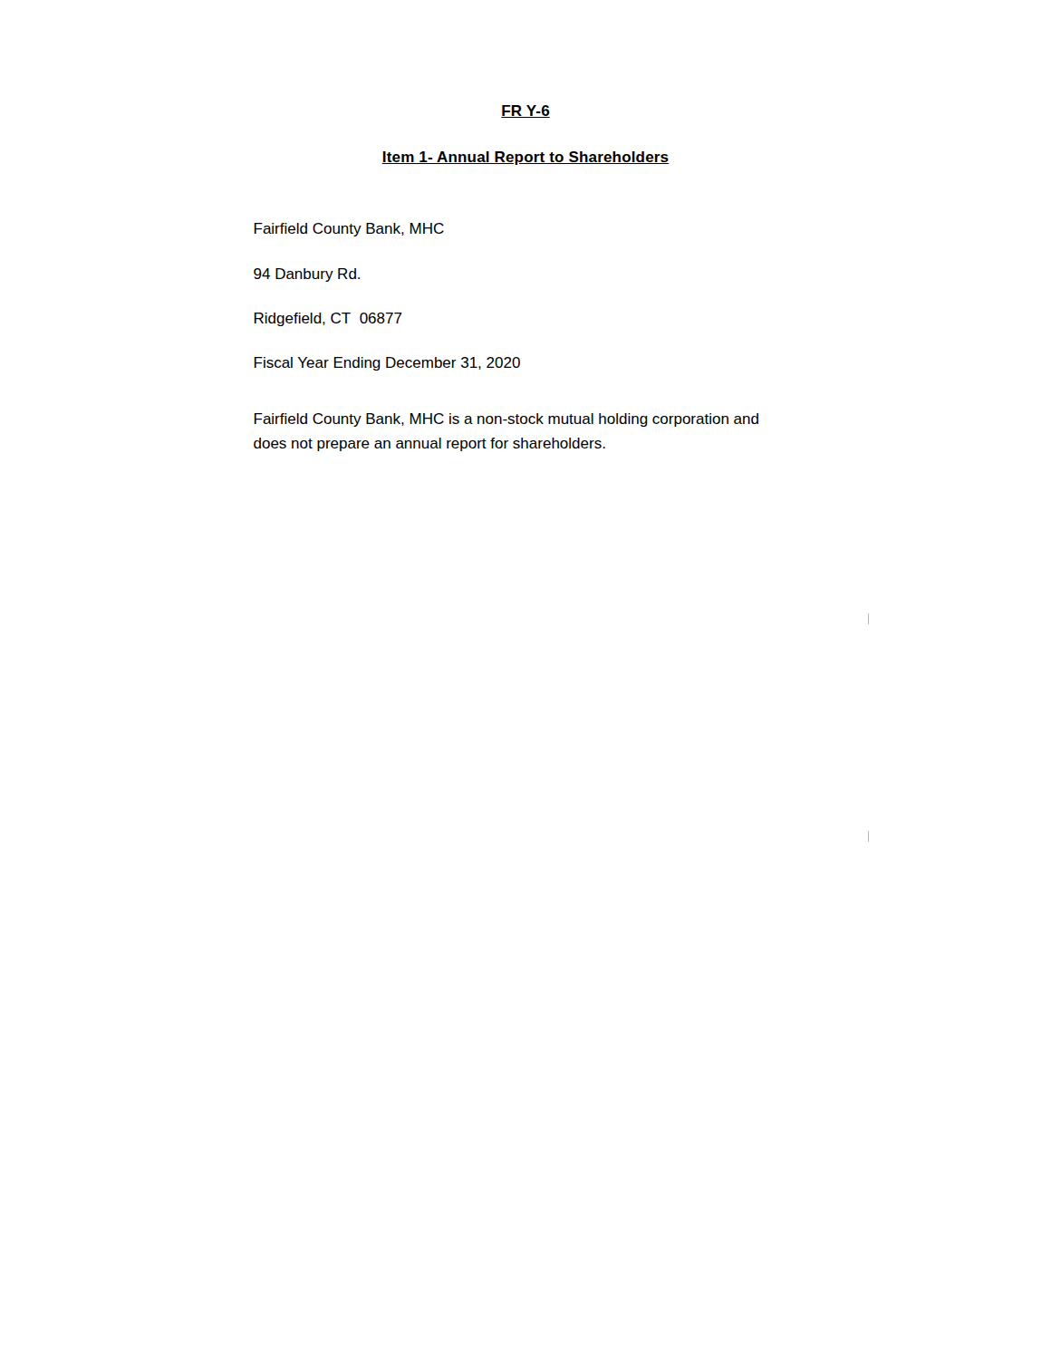FR Y-6
Item 1- Annual Report to Shareholders
Fairfield County Bank, MHC
94 Danbury Rd.
Ridgefield, CT 06877
Fiscal Year Ending December 31, 2020
Fairfield County Bank, MHC is a non-stock mutual holding corporation and does not prepare an annual report for shareholders.